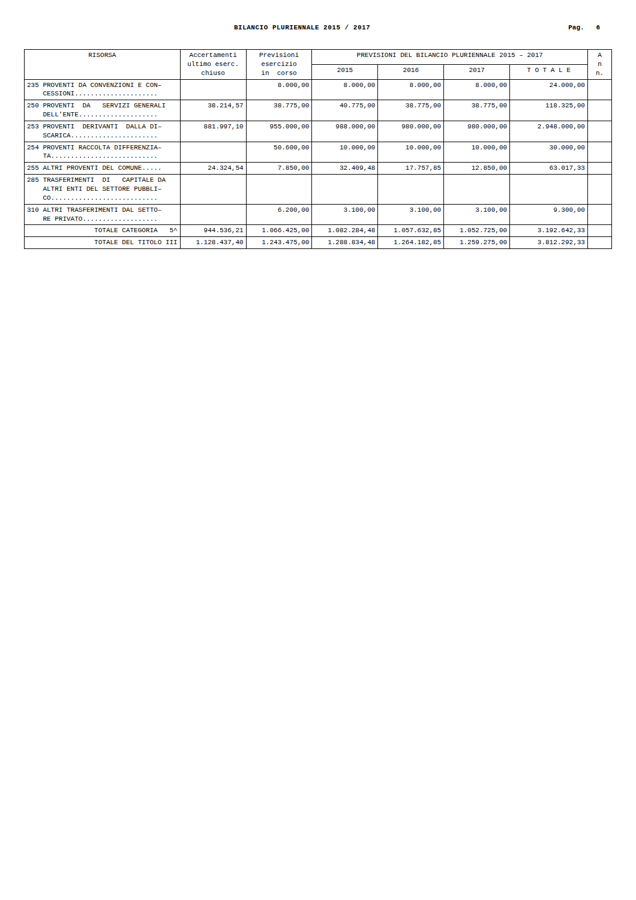BILANCIO PLURIENNALE 2015 / 2017
Pag. 6
| RISORSA | Accertamenti ultimo eserc. chiuso | Previsioni esercizio in corso | PREVISIONI DEL BILANCIO PLURIENNALE 2015 – 2017 | A n n. |
| --- | --- | --- | --- | --- |
| 2015 | 2016 | 2017 | T O T A L E |
| 235 PROVENTI DA CONVENZIONI E CON‒ CESSIONI..................... | | 8.000,00 | 8.000,00 | 8.000,00 | 8.000,00 | 24.000,00 | |
| 250 PROVENTI DA SERVIZI GENERALI DELL'ENTE.................... | 38.214,57 | 38.775,00 | 40.775,00 | 38.775,00 | 38.775,00 | 118.325,00 | |
| 253 PROVENTI DERIVANTI DALLA DI‒ SCARICA...................... | 881.997,10 | 955.000,00 | 988.000,00 | 980.000,00 | 980.000,00 | 2.948.000,00 | |
| 254 PROVENTI RACCOLTA DIFFERENZIA‒ TA........................... | | 50.600,00 | 10.000,00 | 10.000,00 | 10.000,00 | 30.000,00 | |
| 255 ALTRI PROVENTI DEL COMUNE..... | 24.324,54 | 7.850,00 | 32.409,48 | 17.757,85 | 12.850,00 | 63.017,33 | |
| 285 TRASFERIMENTI DI CAPITALE DA ALTRI ENTI DEL SETTORE PUBBLI‒ CO........................... | | | | | | | |
| 310 ALTRI TRASFERIMENTI DAL SETTO‒ RE PRIVATO................... | | 6.200,00 | 3.100,00 | 3.100,00 | 3.100,00 | 9.300,00 | |
| TOTALE CATEGORIA 5^ | 944.536,21 | 1.066.425,00 | 1.082.284,48 | 1.057.632,85 | 1.052.725,00 | 3.192.642,33 | |
| TOTALE DEL TITOLO III | 1.128.437,40 | 1.243.475,00 | 1.288.834,48 | 1.264.182,85 | 1.259.275,00 | 3.812.292,33 | |